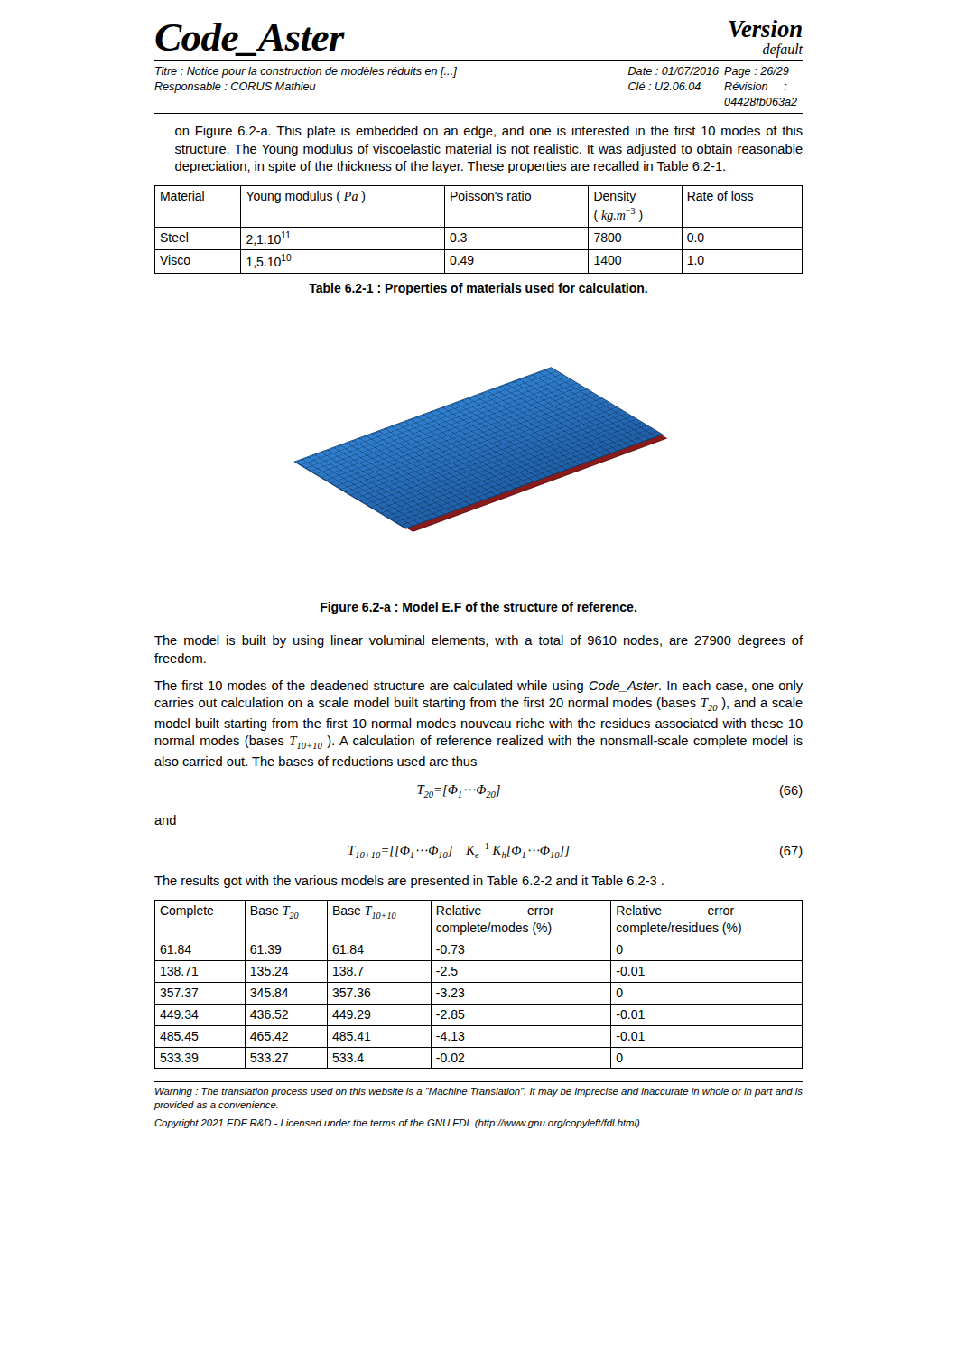Code_Aster
Version
default
Titre : Notice pour la construction de modèles réduits en [...]
Responsable : CORUS Mathieu
| Date : 01/07/2016 | Page : 26/29 |
| Clé : U2.06.04 | Révision : |
| | 04428fb063a2 |
on Figure 6.2-a. This plate is embedded on an edge, and one is interested in the first 10 modes of this structure. The Young modulus of viscoelastic material is not realistic. It was adjusted to obtain reasonable depreciation, in spite of the thickness of the layer. These properties are recalled in Table 6.2-1.
| Material | Young modulus ( Pa ) | Poisson's ratio | Density ( kg.m −3 ) | Rate of loss |
| --- | --- | --- | --- | --- |
| Steel | 2,1.10 11 | 0.3 | 7800 | 0.0 |
| Visco | 1,5.10 10 | 0.49 | 1400 | 1.0 |
Table 6.2-1 : Properties of materials used for calculation.
Figure 6.2-a : Model E.F of the structure of reference.
The model is built by using linear voluminal elements, with a total of 9610 nodes, are 27900 degrees of freedom.
The first 10 modes of the deadened structure are calculated while using Code_Aster. In each case, one only carries out calculation on a scale model built starting from the first 20 normal modes (bases T20 ), and a scale model built starting from the first 10 normal modes nouveau riche with the residues associated with these 10 normal modes (bases T10+10 ). A calculation of reference realized with the nonsmall-scale complete model is also carried out. The bases of reductions used are thus
T20=[Φ1⋯Φ20]
(66)
and
T10+10=[[Φ1⋯Φ10] Ke−1 Kh[Φ1⋯Φ10]]
(67)
The results got with the various models are presented in Table 6.2-2 and it Table 6.2-3 .
| Complete | Base T 20 | Base T 10+10 | Relative error complete/modes (%) | Relative error complete/residues (%) |
| --- | --- | --- | --- | --- |
| 61.84 | 61.39 | 61.84 | -0.73 | 0 |
| 138.71 | 135.24 | 138.7 | -2.5 | -0.01 |
| 357.37 | 345.84 | 357.36 | -3.23 | 0 |
| 449.34 | 436.52 | 449.29 | -2.85 | -0.01 |
| 485.45 | 465.42 | 485.41 | -4.13 | -0.01 |
| 533.39 | 533.27 | 533.4 | -0.02 | 0 |
Warning : The translation process used on this website is a "Machine Translation". It may be imprecise and inaccurate in whole or in part and is provided as a convenience.
Copyright 2021 EDF R&D - Licensed under the terms of the GNU FDL (http://www.gnu.org/copyleft/fdl.html)